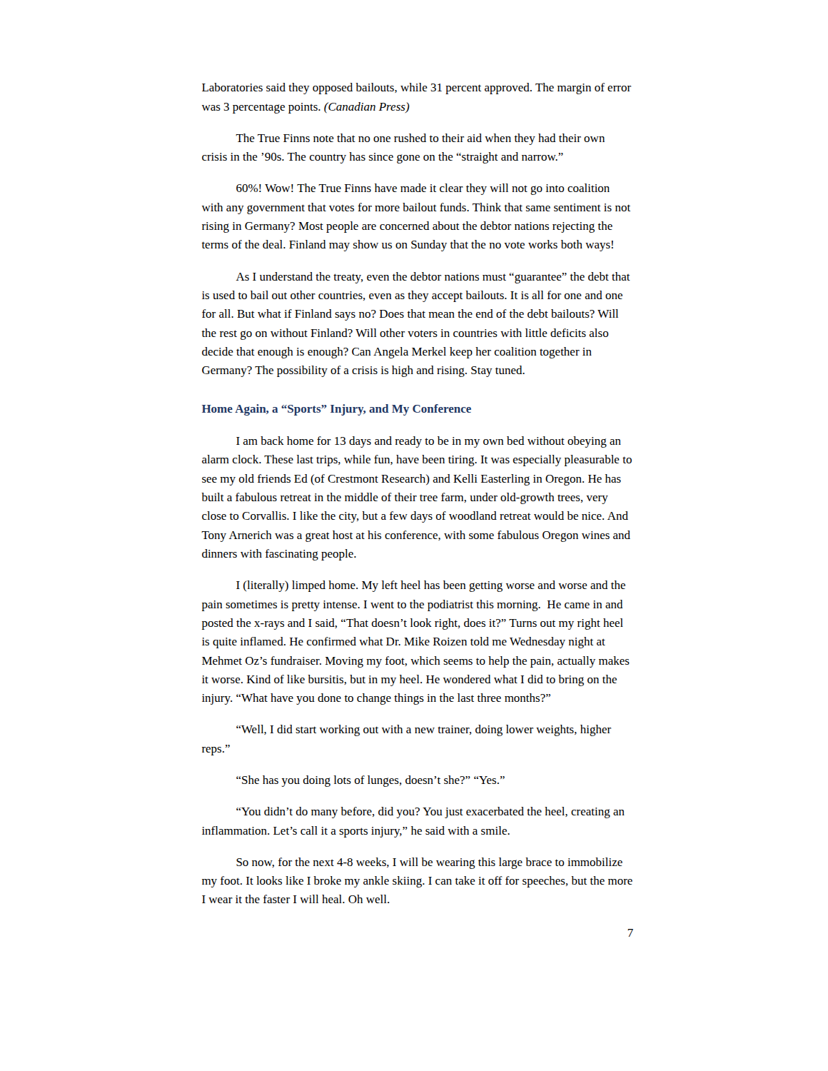Laboratories said they opposed bailouts, while 31 percent approved. The margin of error was 3 percentage points. (Canadian Press)
The True Finns note that no one rushed to their aid when they had their own crisis in the ’90s. The country has since gone on the “straight and narrow.”
60%! Wow! The True Finns have made it clear they will not go into coalition with any government that votes for more bailout funds. Think that same sentiment is not rising in Germany? Most people are concerned about the debtor nations rejecting the terms of the deal. Finland may show us on Sunday that the no vote works both ways!
As I understand the treaty, even the debtor nations must “guarantee” the debt that is used to bail out other countries, even as they accept bailouts. It is all for one and one for all. But what if Finland says no? Does that mean the end of the debt bailouts? Will the rest go on without Finland? Will other voters in countries with little deficits also decide that enough is enough? Can Angela Merkel keep her coalition together in Germany? The possibility of a crisis is high and rising. Stay tuned.
Home Again, a “Sports” Injury, and My Conference
I am back home for 13 days and ready to be in my own bed without obeying an alarm clock. These last trips, while fun, have been tiring. It was especially pleasurable to see my old friends Ed (of Crestmont Research) and Kelli Easterling in Oregon. He has built a fabulous retreat in the middle of their tree farm, under old-growth trees, very close to Corvallis. I like the city, but a few days of woodland retreat would be nice. And Tony Arnerich was a great host at his conference, with some fabulous Oregon wines and dinners with fascinating people.
I (literally) limped home. My left heel has been getting worse and worse and the pain sometimes is pretty intense. I went to the podiatrist this morning. He came in and posted the x-rays and I said, “That doesn’t look right, does it?” Turns out my right heel is quite inflamed. He confirmed what Dr. Mike Roizen told me Wednesday night at Mehmet Oz’s fundraiser. Moving my foot, which seems to help the pain, actually makes it worse. Kind of like bursitis, but in my heel. He wondered what I did to bring on the injury. “What have you done to change things in the last three months?”
“Well, I did start working out with a new trainer, doing lower weights, higher reps.”
“She has you doing lots of lunges, doesn’t she?” “Yes.”
“You didn’t do many before, did you? You just exacerbated the heel, creating an inflammation. Let’s call it a sports injury,” he said with a smile.
So now, for the next 4-8 weeks, I will be wearing this large brace to immobilize my foot. It looks like I broke my ankle skiing. I can take it off for speeches, but the more I wear it the faster I will heal. Oh well.
7